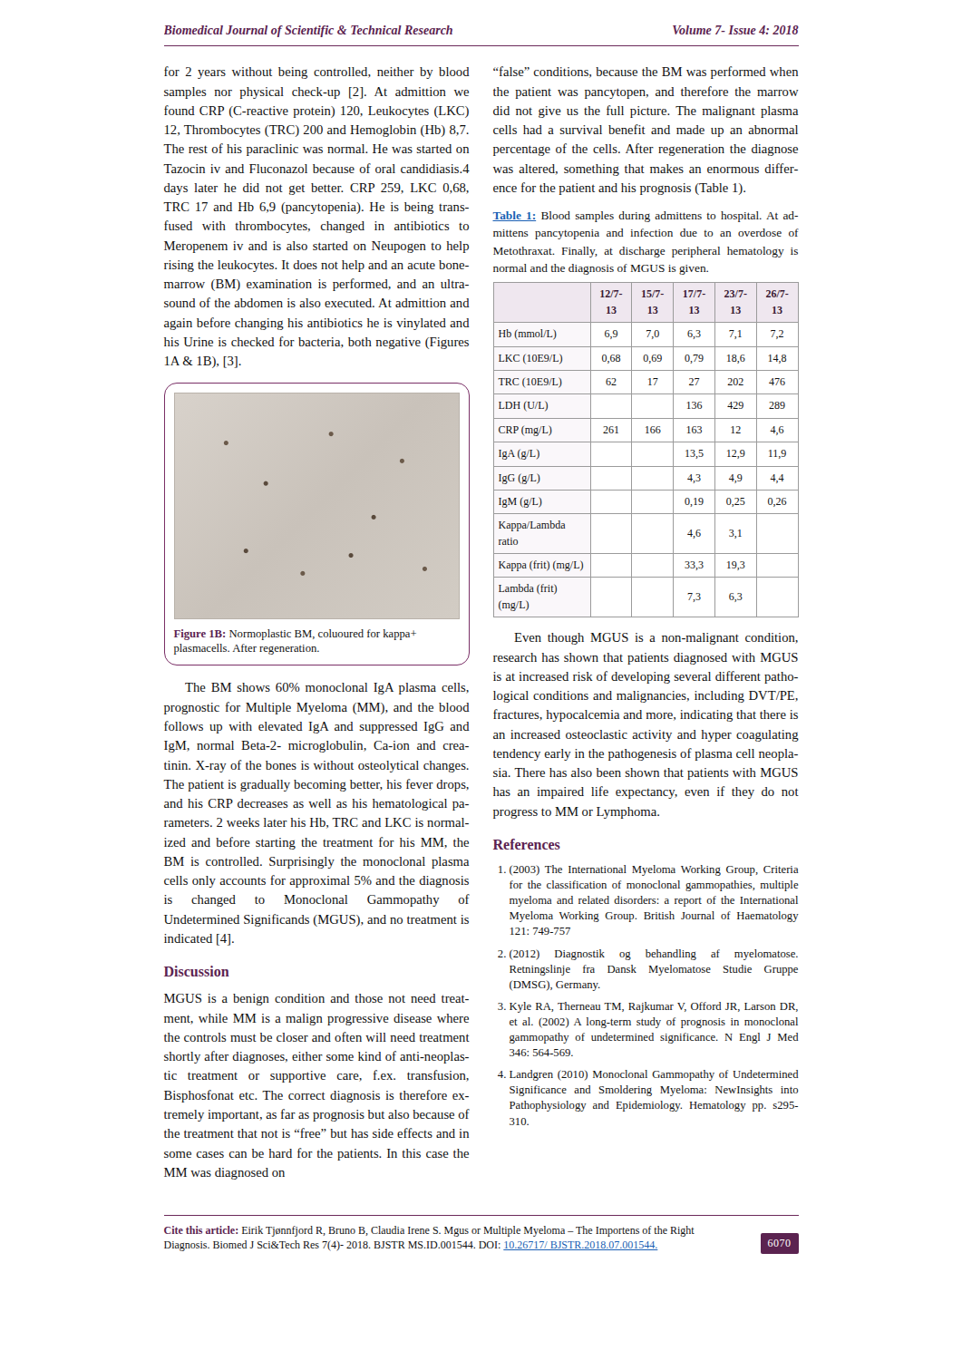Biomedical Journal of Scientific & Technical Research
Volume 7- Issue 4: 2018
for 2 years without being controlled, neither by blood samples nor physical check-up [2]. At admittion we found CRP (C-reactive protein) 120, Leukocytes (LKC) 12, Thrombocytes (TRC) 200 and Hemoglobin (Hb) 8,7. The rest of his paraclinic was normal. He was started on Tazocin iv and Fluconazol because of oral candidiasis.4 days later he did not get better. CRP 259, LKC 0,68, TRC 17 and Hb 6,9 (pancytopenia). He is being transfused with thrombocytes, changed in antibiotics to Meropenem iv and is also started on Neupogen to help rising the leukocytes. It does not help and an acute bonemarrow (BM) examination is performed, and an ultrasound of the abdomen is also executed. At admittion and again before changing his antibiotics he is vinylated and his Urine is checked for bacteria, both negative (Figures 1A & 1B), [3].
Figure 1B: Normoplastic BM, coluoured for kappa+ plasmacells. After regeneration.
The BM shows 60% monoclonal IgA plasma cells, prognostic for Multiple Myeloma (MM), and the blood follows up with elevated IgA and suppressed IgG and IgM, normal Beta-2- microglobulin, Ca-ion and creatinin. X-ray of the bones is without osteolytical changes. The patient is gradually becoming better, his fever drops, and his CRP decreases as well as his hematological parameters. 2 weeks later his Hb, TRC and LKC is normalized and before starting the treatment for his MM, the BM is controlled. Surprisingly the monoclonal plasma cells only accounts for approximal 5% and the diagnosis is changed to Monoclonal Gammopathy of Undetermined Significands (MGUS), and no treatment is indicated [4].
Discussion
MGUS is a benign condition and those not need treatment, while MM is a malign progressive disease where the controls must be closer and often will need treatment shortly after diagnoses, either some kind of anti-neoplastic treatment or supportive care, f.ex. transfusion, Bisphosfonat etc. The correct diagnosis is therefore extremely important, as far as prognosis but also because of the treatment that not is “free” but has side effects and in some cases can be hard for the patients. In this case the MM was diagnosed on
“false” conditions, because the BM was performed when the patient was pancytopen, and therefore the marrow did not give us the full picture. The malignant plasma cells had a survival benefit and made up an abnormal percentage of the cells. After regeneration the diagnose was altered, something that makes an enormous difference for the patient and his prognosis (Table 1).
Table 1: Blood samples during admittens to hospital. At admittens pancytopenia and infection due to an overdose of Metothraxat. Finally, at discharge peripheral hematology is normal and the diagnosis of MGUS is given.
| | 12/7-13 | 15/7-13 | 17/7-13 | 23/7-13 | 26/7-13 |
| --- | --- | --- | --- | --- | --- |
| Hb (mmol/L) | 6,9 | 7,0 | 6,3 | 7,1 | 7,2 |
| LKC (10E9/L) | 0,68 | 0,69 | 0,79 | 18,6 | 14,8 |
| TRC (10E9/L) | 62 | 17 | 27 | 202 | 476 |
| LDH (U/L) | | | 136 | 429 | 289 |
| CRP (mg/L) | 261 | 166 | 163 | 12 | 4,6 |
| IgA (g/L) | | | 13,5 | 12,9 | 11,9 |
| IgG (g/L) | | | 4,3 | 4,9 | 4,4 |
| IgM (g/L) | | | 0,19 | 0,25 | 0,26 |
| Kappa/Lambda ratio | | | 4,6 | 3,1 | |
| Kappa (frit) (mg/L) | | | 33,3 | 19,3 | |
| Lambda (frit) (mg/L) | | | 7,3 | 6,3 | |
Even though MGUS is a non-malignant condition, research has shown that patients diagnosed with MGUS is at increased risk of developing several different pathological conditions and malignancies, including DVT/PE, fractures, hypocalcemia and more, indicating that there is an increased osteoclastic activity and hyper coagulating tendency early in the pathogenesis of plasma cell neoplasia. There has also been shown that patients with MGUS has an impaired life expectancy, even if they do not progress to MM or Lymphoma.
References
(2003) The International Myeloma Working Group, Criteria for the classification of monoclonal gammopathies, multiple myeloma and related disorders: a report of the International Myeloma Working Group. British Journal of Haematology 121: 749-757
(2012) Diagnostik og behandling af myelomatose. Retningslinje fra Dansk Myelomatose Studie Gruppe (DMSG), Germany.
Kyle RA, Therneau TM, Rajkumar V, Offord JR, Larson DR, et al. (2002) A long-term study of prognosis in monoclonal gammopathy of undetermined significance. N Engl J Med 346: 564-569.
Landgren (2010) Monoclonal Gammopathy of Undetermined Significance and Smoldering Myeloma: NewInsights into Pathophysiology and Epidemiology. Hematology pp. s295-310.
Cite this article: Eirik Tjønnfjord R, Bruno B, Claudia Irene S. Mgus or Multiple Myeloma – The Importens of the Right Diagnosis. Biomed J Sci&Tech Res 7(4)- 2018. BJSTR MS.ID.001544. DOI: 10.26717/ BJSTR.2018.07.001544.
6070